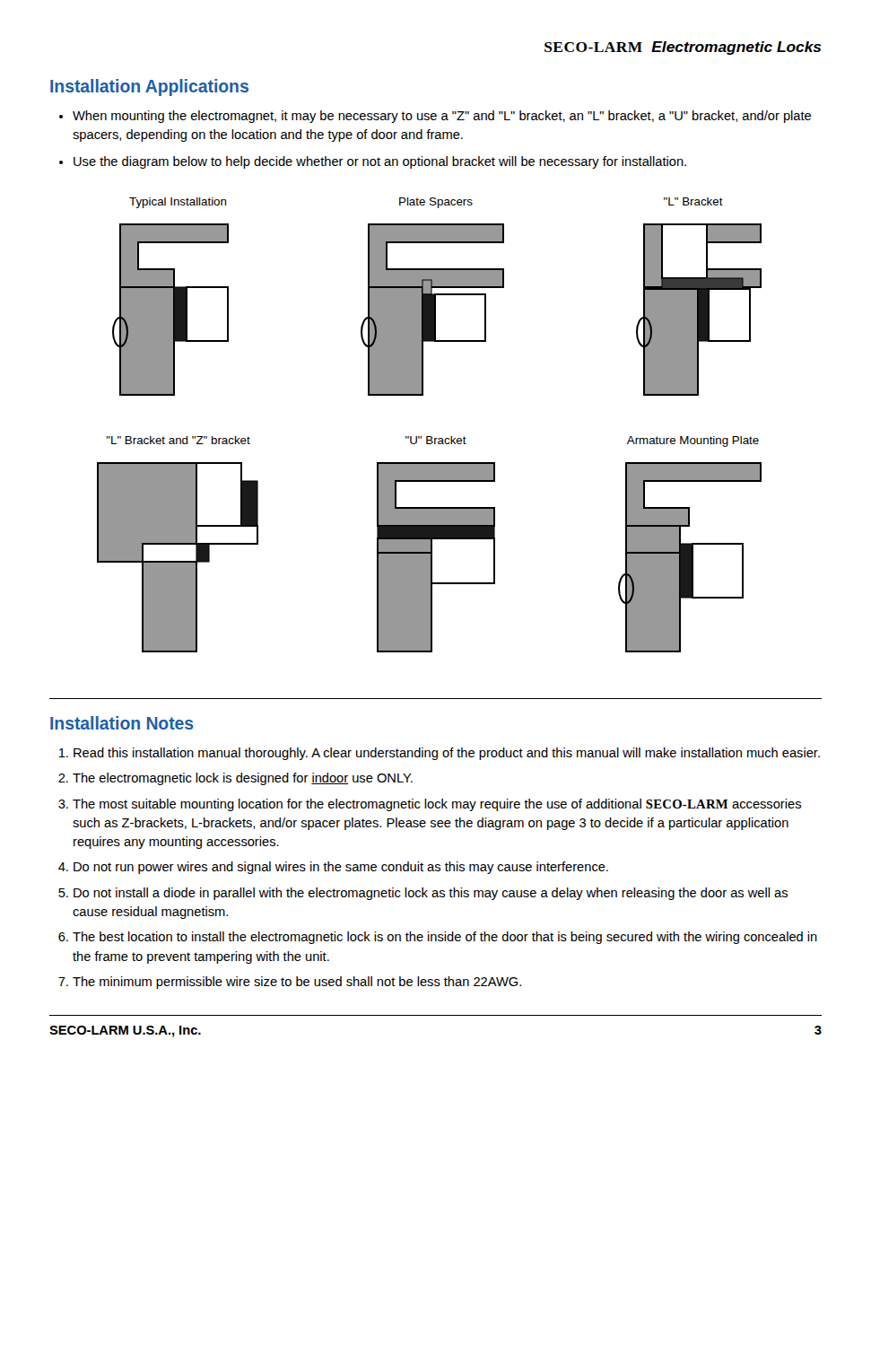SECO-LARM Electromagnetic Locks
Installation Applications
When mounting the electromagnet, it may be necessary to use a "Z" and "L" bracket, an "L" bracket, a "U" bracket, and/or plate spacers, depending on the location and the type of door and frame.
Use the diagram below to help decide whether or not an optional bracket will be necessary for installation.
| Typical Installation | Plate Spacers | "L" Bracket |
| "L" Bracket and "Z" bracket | "U" Bracket | Armature Mounting Plate |
Installation Notes
Read this installation manual thoroughly. A clear understanding of the product and this manual will make installation much easier.
The electromagnetic lock is designed for indoor use ONLY.
The most suitable mounting location for the electromagnetic lock may require the use of additional SECO-LARM accessories such as Z-brackets, L-brackets, and/or spacer plates. Please see the diagram on page 3 to decide if a particular application requires any mounting accessories.
Do not run power wires and signal wires in the same conduit as this may cause interference.
Do not install a diode in parallel with the electromagnetic lock as this may cause a delay when releasing the door as well as cause residual magnetism.
The best location to install the electromagnetic lock is on the inside of the door that is being secured with the wiring concealed in the frame to prevent tampering with the unit.
The minimum permissible wire size to be used shall not be less than 22AWG.
SECO-LARM U.S.A., Inc. 3